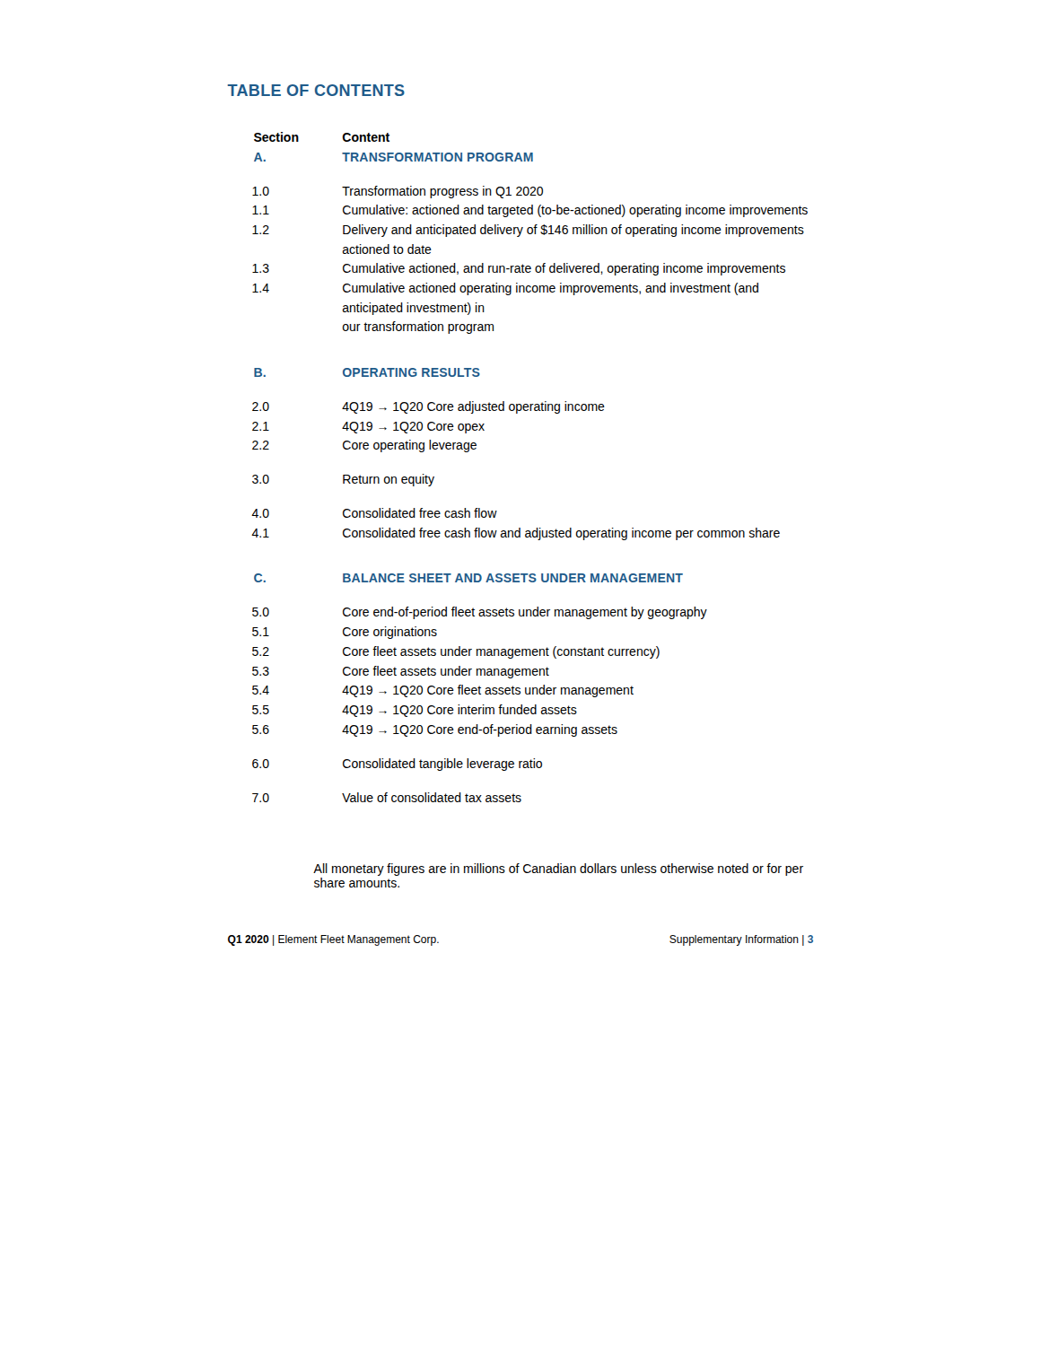TABLE OF CONTENTS
| Section | Content |
| A. | TRANSFORMATION PROGRAM |
| 1.0 | Transformation progress in Q1 2020 |
| 1.1 | Cumulative: actioned and targeted (to-be-actioned) operating income improvements |
| 1.2 | Delivery and anticipated delivery of $146 million of operating income improvements actioned to date |
| 1.3 | Cumulative actioned, and run-rate of delivered, operating income improvements |
| 1.4 | Cumulative actioned operating income improvements, and investment (and anticipated investment) in our transformation program |
| B. | OPERATING RESULTS |
| 2.0 | 4Q19 → 1Q20 Core adjusted operating income |
| 2.1 | 4Q19 → 1Q20 Core opex |
| 2.2 | Core operating leverage |
| 3.0 | Return on equity |
| 4.0 | Consolidated free cash flow |
| 4.1 | Consolidated free cash flow and adjusted operating income per common share |
| C. | BALANCE SHEET AND ASSETS UNDER MANAGEMENT |
| 5.0 | Core end-of-period fleet assets under management by geography |
| 5.1 | Core originations |
| 5.2 | Core fleet assets under management (constant currency) |
| 5.3 | Core fleet assets under management |
| 5.4 | 4Q19 → 1Q20 Core fleet assets under management |
| 5.5 | 4Q19 → 1Q20 Core interim funded assets |
| 5.6 | 4Q19 → 1Q20 Core end-of-period earning assets |
| 6.0 | Consolidated tangible leverage ratio |
| 7.0 | Value of consolidated tax assets |
All monetary figures are in millions of Canadian dollars unless otherwise noted or for per share amounts.
Q1 2020 | Element Fleet Management Corp.
Supplementary Information | 3